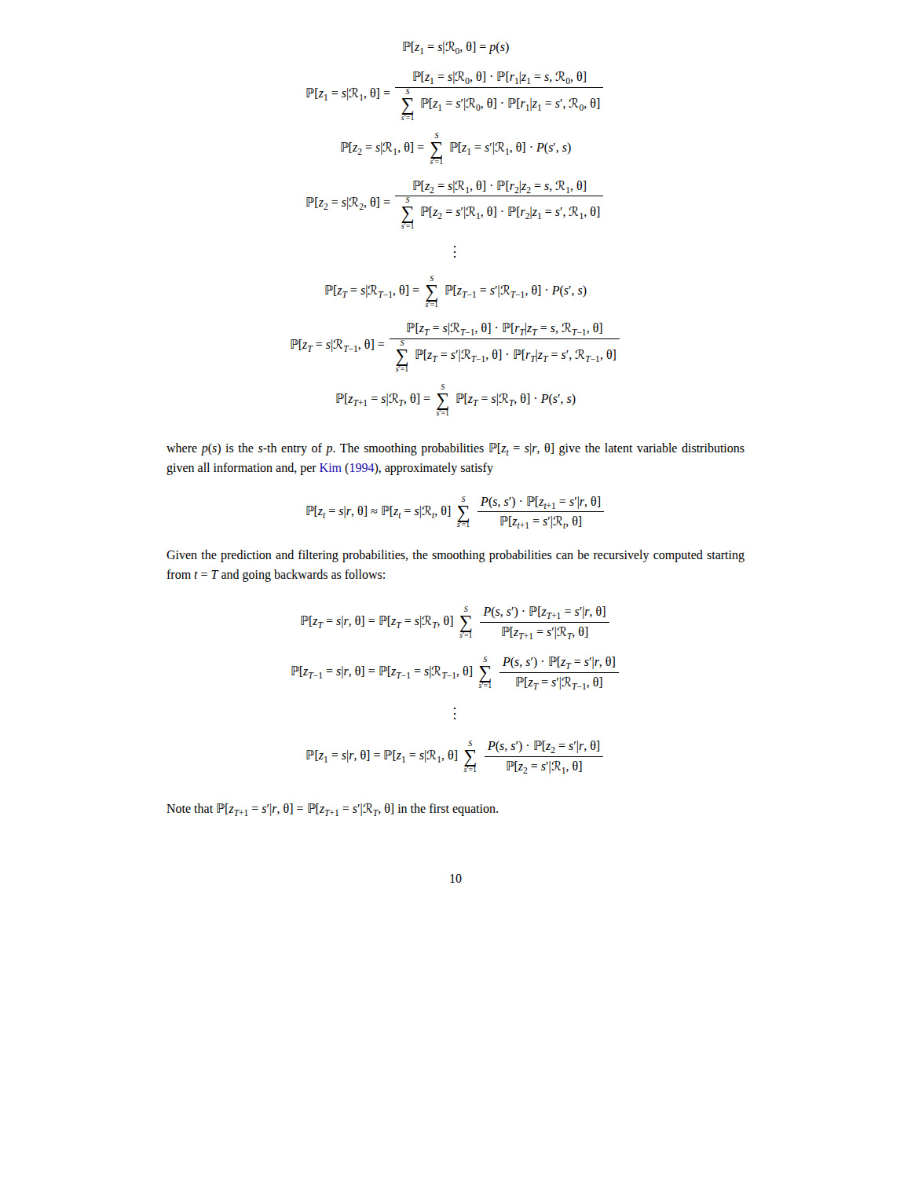ℙ[z1 = s|ℛ0, θ] = p(s)
ℙ[z1 = s|ℛ1, θ] = ℙ[z1 = s|ℛ0, θ] · ℙ[r1|z1 = s, ℛ0, θ] S∑s′=1 ℙ[z1 = s′|ℛ0, θ] · ℙ[r1|z1 = s′, ℛ0, θ]
ℙ[z2 = s|ℛ1, θ] = S∑s′=1 ℙ[z1 = s′|ℛ1, θ] · P(s′, s)
ℙ[z2 = s|ℛ2, θ] = ℙ[z2 = s|ℛ1, θ] · ℙ[r2|z2 = s, ℛ1, θ] S∑s′=1 ℙ[z2 = s′|ℛ1, θ] · ℙ[r2|z1 = s′, ℛ1, θ]
⋮
ℙ[zT = s|ℛT−1, θ] = S∑s′=1 ℙ[zT−1 = s′|ℛT−1, θ] · P(s′, s)
ℙ[zT = s|ℛT−1, θ] = ℙ[zT = s|ℛT−1, θ] · ℙ[rT|zT = s, ℛT−1, θ] S∑s′=1 ℙ[zT = s′|ℛT−1, θ] · ℙ[rT|zT = s′, ℛT−1, θ]
ℙ[zT+1 = s|ℛT, θ] = S∑s′=1 ℙ[zT = s|ℛT, θ] · P(s′, s)
where p(s) is the s-th entry of p. The smoothing probabilities ℙ[zt = s|r, θ] give the latent variable distributions given all information and, per Kim (1994), approximately satisfy
ℙ[zt = s|r, θ] ≈ ℙ[zt = s|ℛt, θ] S∑s′=1 P(s, s′) · ℙ[zt+1 = s′|r, θ] ℙ[zt+1 = s′|ℛt, θ]
Given the prediction and filtering probabilities, the smoothing probabilities can be recursively computed starting from t = T and going backwards as follows:
ℙ[zT = s|r, θ] = ℙ[zT = s|ℛT, θ] S∑s′=1 P(s, s′) · ℙ[zT+1 = s′|r, θ] ℙ[zT+1 = s′|ℛT, θ]
ℙ[zT−1 = s|r, θ] = ℙ[zT−1 = s|ℛT−1, θ] S∑s′=1 P(s, s′) · ℙ[zT = s′|r, θ] ℙ[zT = s′|ℛT−1, θ]
⋮
ℙ[z1 = s|r, θ] = ℙ[z1 = s|ℛ1, θ] S∑s′=1 P(s, s′) · ℙ[z2 = s′|r, θ] ℙ[z2 = s′|ℛ1, θ]
Note that ℙ[zT+1 = s′|r, θ] = ℙ[zT+1 = s′|ℛT, θ] in the first equation.
10